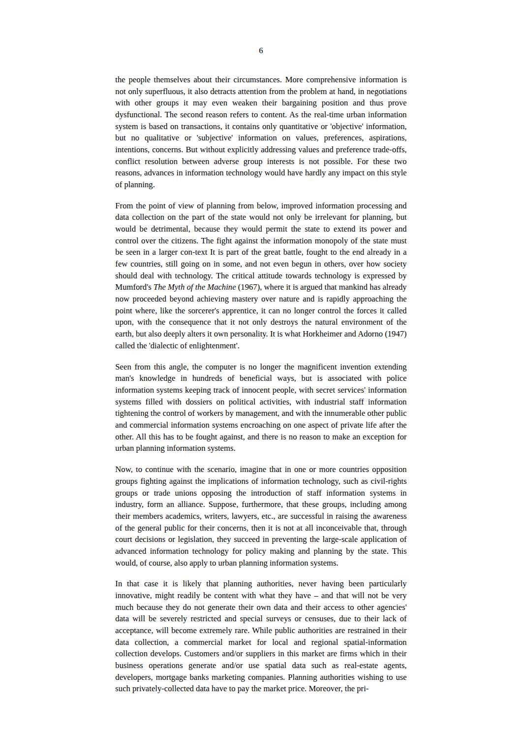6
the people themselves about their circumstances. More comprehensive information is not only superfluous, it also detracts attention from the problem at hand, in negotiations with other groups it may even weaken their bargaining position and thus prove dysfunctional. The second reason refers to content. As the real-time urban information system is based on transactions, it contains only quantitative or 'objective' information, but no qualitative or 'subjective' information on values, preferences, aspirations, intentions, concerns. But without explicitly addressing values and preference trade-offs, conflict resolution between adverse group interests is not possible. For these two reasons, advances in information technology would have hardly any impact on this style of planning.
From the point of view of planning from below, improved information processing and data collection on the part of the state would not only be irrelevant for planning, but would be detrimental, because they would permit the state to extend its power and control over the citizens. The fight against the information monopoly of the state must be seen in a larger con-text It is part of the great battle, fought to the end already in a few countries, still going on in some, and not even begun in others, over how society should deal with technology. The critical attitude towards technology is expressed by Mumford's The Myth of the Machine (1967), where it is argued that mankind has already now proceeded beyond achieving mastery over nature and is rapidly approaching the point where, like the sorcerer's apprentice, it can no longer control the forces it called upon, with the consequence that it not only destroys the natural environment of the earth, but also deeply alters it own personality. It is what Horkheimer and Adorno (1947) called the 'dialectic of enlightenment'.
Seen from this angle, the computer is no longer the magnificent invention extending man's knowledge in hundreds of beneficial ways, but is associated with police information systems keeping track of innocent people, with secret services' information systems filled with dossiers on political activities, with industrial staff information tightening the control of workers by management, and with the innumerable other public and commercial information systems encroaching on one aspect of private life after the other. All this has to be fought against, and there is no reason to make an exception for urban planning information systems.
Now, to continue with the scenario, imagine that in one or more countries opposition groups fighting against the implications of information technology, such as civil-rights groups or trade unions opposing the introduction of staff information systems in industry, form an alliance. Suppose, furthermore, that these groups, including among their members academics, writers, lawyers, etc., are successful in raising the awareness of the general public for their concerns, then it is not at all inconceivable that, through court decisions or legislation, they succeed in preventing the large-scale application of advanced information technology for policy making and planning by the state. This would, of course, also apply to urban planning information systems.
In that case it is likely that planning authorities, never having been particularly innovative, might readily be content with what they have – and that will not be very much because they do not generate their own data and their access to other agencies' data will be severely restricted and special surveys or censuses, due to their lack of acceptance, will become extremely rare. While public authorities are restrained in their data collection, a commercial market for local and regional spatial-information collection develops. Customers and/or suppliers in this market are firms which in their business operations generate and/or use spatial data such as real-estate agents, developers, mortgage banks marketing companies. Planning authorities wishing to use such privately-collected data have to pay the market price. Moreover, the pri-